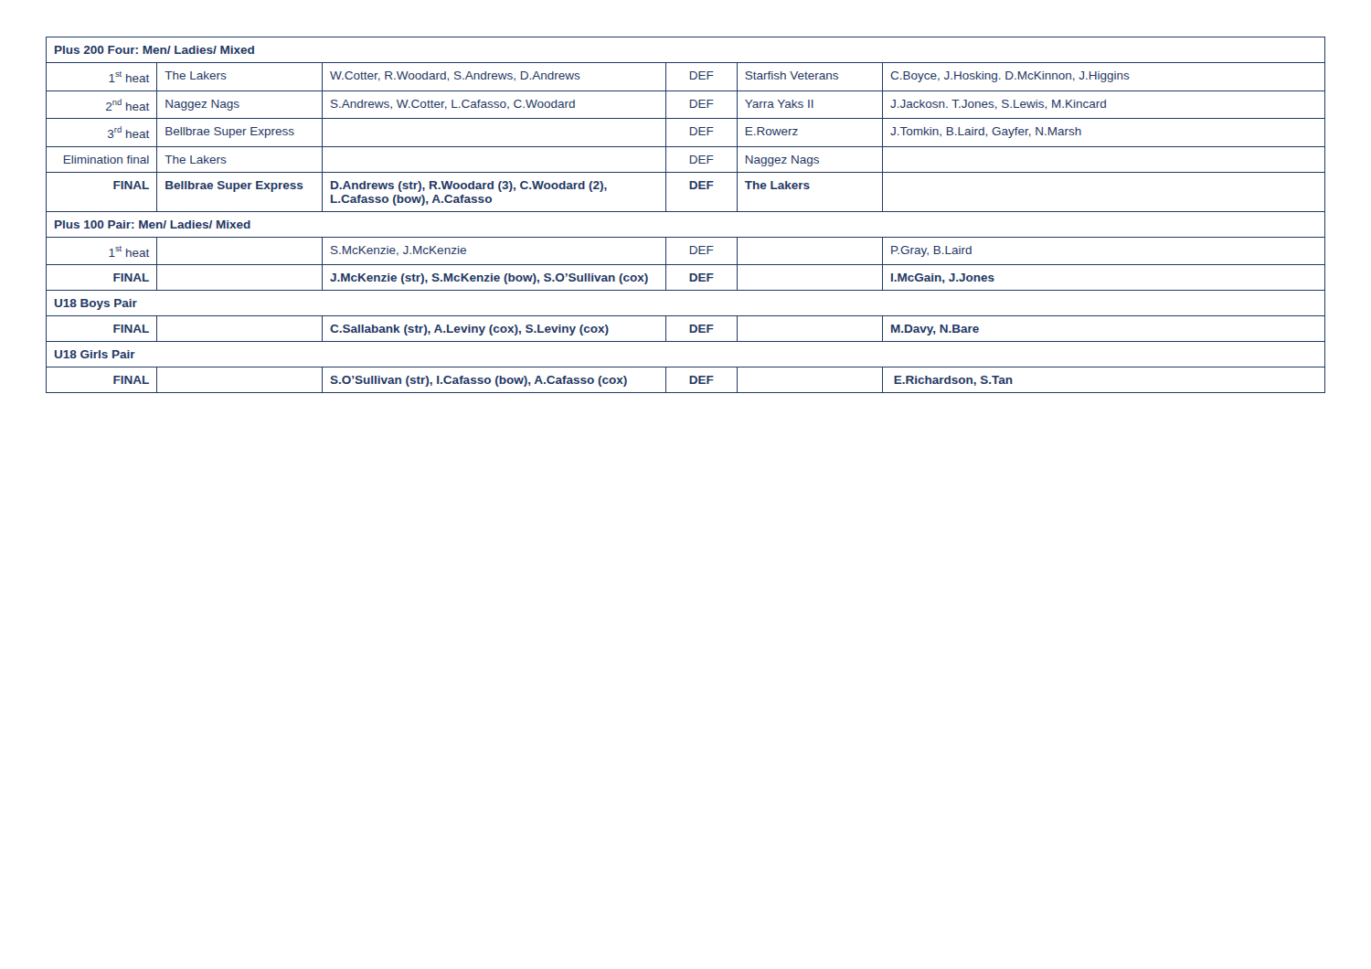| Plus 200 Four: Men/ Ladies/ Mixed |
| 1 st heat | The Lakers | W.Cotter, R.Woodard, S.Andrews, D.Andrews | DEF | Starfish Veterans | C.Boyce, J.Hosking. D.McKinnon, J.Higgins |
| 2 nd heat | Naggez Nags | S.Andrews, W.Cotter, L.Cafasso, C.Woodard | DEF | Yarra Yaks II | J.Jackosn. T.Jones, S.Lewis, M.Kincard |
| 3 rd heat | Bellbrae Super Express | | DEF | E.Rowerz | J.Tomkin, B.Laird, Gayfer, N.Marsh |
| Elimination final | The Lakers | | DEF | Naggez Nags | |
| FINAL | Bellbrae Super Express | D.Andrews (str), R.Woodard (3), C.Woodard (2), L.Cafasso (bow), A.Cafasso | DEF | The Lakers | |
| Plus 100 Pair: Men/ Ladies/ Mixed |
| 1 st heat | | S.McKenzie, J.McKenzie | DEF | | P.Gray, B.Laird |
| FINAL | | J.McKenzie (str), S.McKenzie (bow), S.O’Sullivan (cox) | DEF | | I.McGain, J.Jones |
| U18 Boys Pair |
| FINAL | | C.Sallabank (str), A.Leviny (cox), S.Leviny (cox) | DEF | | M.Davy, N.Bare |
| U18 Girls Pair |
| FINAL | | S.O’Sullivan (str), I.Cafasso (bow), A.Cafasso (cox) | DEF | | E.Richardson, S.Tan |